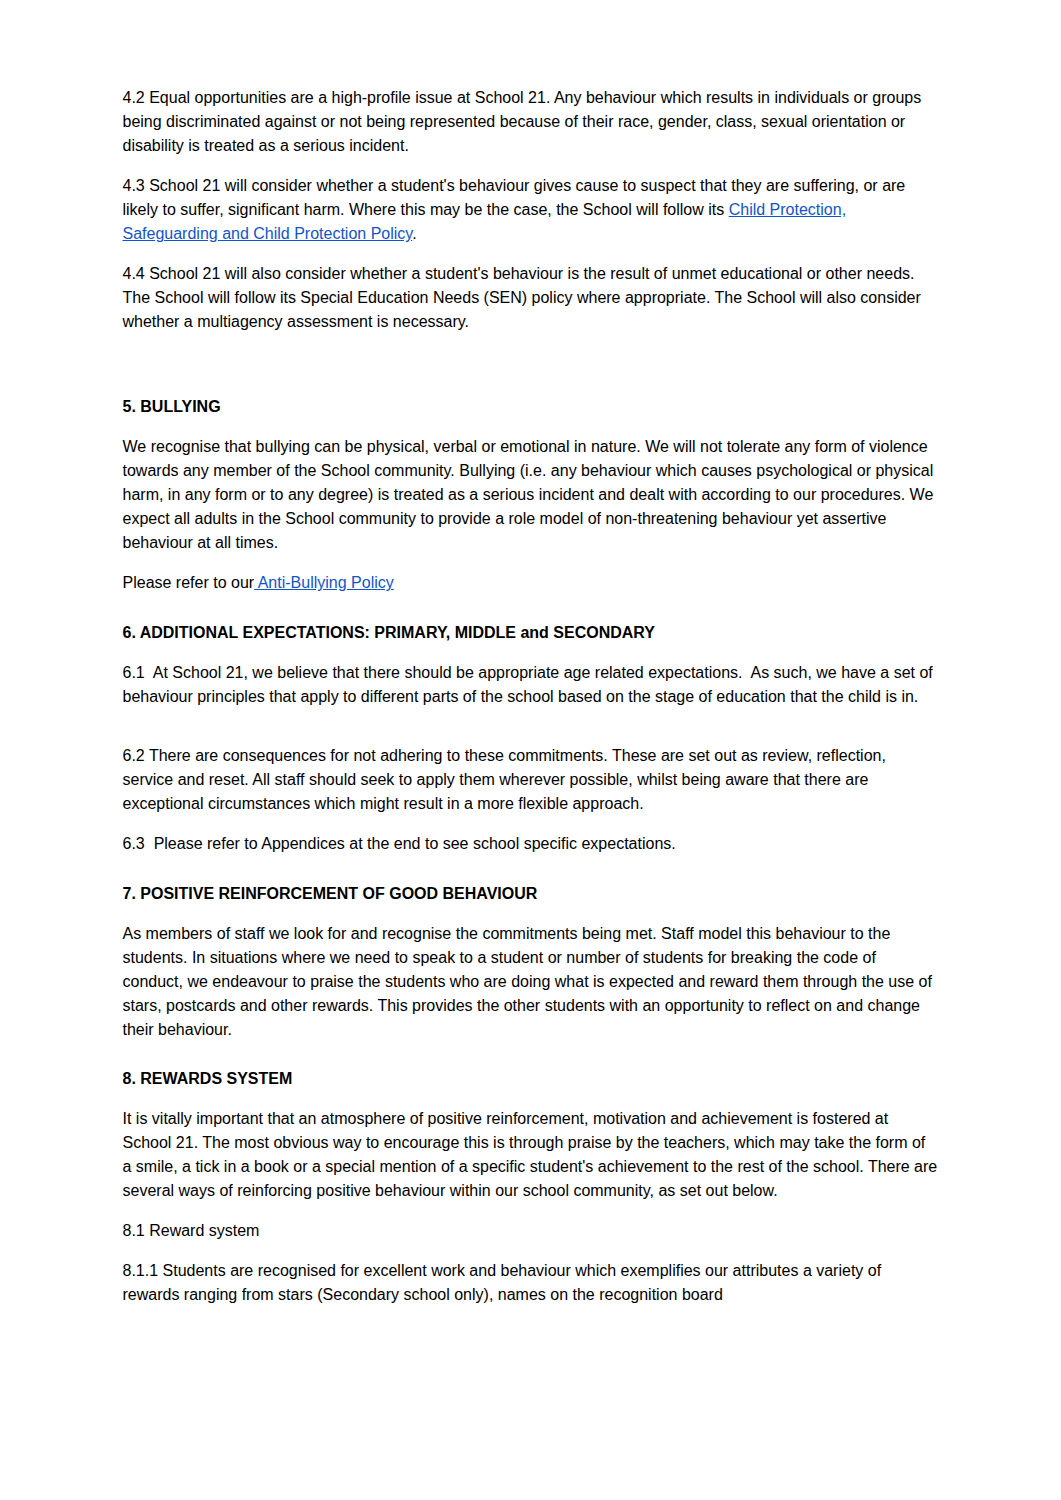4.2 Equal opportunities are a high-profile issue at School 21. Any behaviour which results in individuals or groups being discriminated against or not being represented because of their race, gender, class, sexual orientation or disability is treated as a serious incident.
4.3 School 21 will consider whether a student's behaviour gives cause to suspect that they are suffering, or are likely to suffer, significant harm. Where this may be the case, the School will follow its Child Protection, Safeguarding and Child Protection Policy.
4.4 School 21 will also consider whether a student's behaviour is the result of unmet educational or other needs. The School will follow its Special Education Needs (SEN) policy where appropriate. The School will also consider whether a multiagency assessment is necessary.
5. BULLYING
We recognise that bullying can be physical, verbal or emotional in nature. We will not tolerate any form of violence towards any member of the School community. Bullying (i.e. any behaviour which causes psychological or physical harm, in any form or to any degree) is treated as a serious incident and dealt with according to our procedures. We expect all adults in the School community to provide a role model of non-threatening behaviour yet assertive behaviour at all times.
Please refer to our Anti-Bullying Policy
6. ADDITIONAL EXPECTATIONS: PRIMARY, MIDDLE and SECONDARY
6.1 At School 21, we believe that there should be appropriate age related expectations. As such, we have a set of behaviour principles that apply to different parts of the school based on the stage of education that the child is in.
6.2 There are consequences for not adhering to these commitments. These are set out as review, reflection, service and reset. All staff should seek to apply them wherever possible, whilst being aware that there are exceptional circumstances which might result in a more flexible approach.
6.3 Please refer to Appendices at the end to see school specific expectations.
7. POSITIVE REINFORCEMENT OF GOOD BEHAVIOUR
As members of staff we look for and recognise the commitments being met. Staff model this behaviour to the students. In situations where we need to speak to a student or number of students for breaking the code of conduct, we endeavour to praise the students who are doing what is expected and reward them through the use of stars, postcards and other rewards. This provides the other students with an opportunity to reflect on and change their behaviour.
8. REWARDS SYSTEM
It is vitally important that an atmosphere of positive reinforcement, motivation and achievement is fostered at School 21. The most obvious way to encourage this is through praise by the teachers, which may take the form of a smile, a tick in a book or a special mention of a specific student's achievement to the rest of the school. There are several ways of reinforcing positive behaviour within our school community, as set out below.
8.1 Reward system
8.1.1 Students are recognised for excellent work and behaviour which exemplifies our attributes a variety of rewards ranging from stars (Secondary school only), names on the recognition board